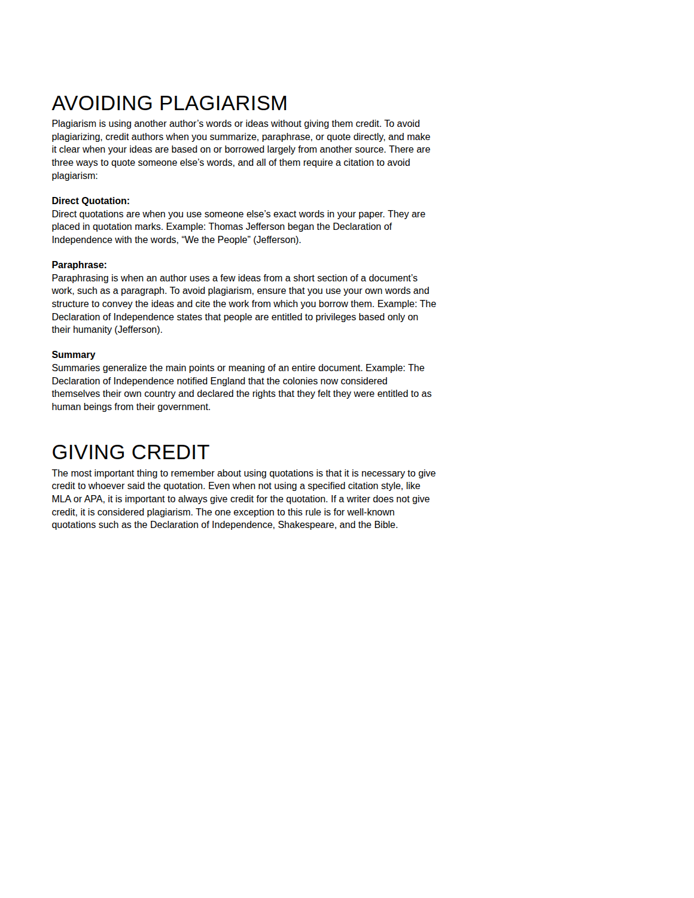Avoiding Plagiarism
Plagiarism is using another author’s words or ideas without giving them credit. To avoid plagiarizing, credit authors when you summarize, paraphrase, or quote directly, and make it clear when your ideas are based on or borrowed largely from another source. There are three ways to quote someone else’s words, and all of them require a citation to avoid plagiarism:
Direct Quotation:
Direct quotations are when you use someone else’s exact words in your paper. They are placed in quotation marks. Example: Thomas Jefferson began the Declaration of Independence with the words, “We the People” (Jefferson).
Paraphrase:
Paraphrasing is when an author uses a few ideas from a short section of a document’s work, such as a paragraph. To avoid plagiarism, ensure that you use your own words and structure to convey the ideas and cite the work from which you borrow them. Example: The Declaration of Independence states that people are entitled to privileges based only on their humanity (Jefferson).
Summary
Summaries generalize the main points or meaning of an entire document. Example: The Declaration of Independence notified England that the colonies now considered themselves their own country and declared the rights that they felt they were entitled to as human beings from their government.
Giving Credit
The most important thing to remember about using quotations is that it is necessary to give credit to whoever said the quotation. Even when not using a specified citation style, like MLA or APA, it is important to always give credit for the quotation. If a writer does not give credit, it is considered plagiarism. The one exception to this rule is for well-known quotations such as the Declaration of Independence, Shakespeare, and the Bible.